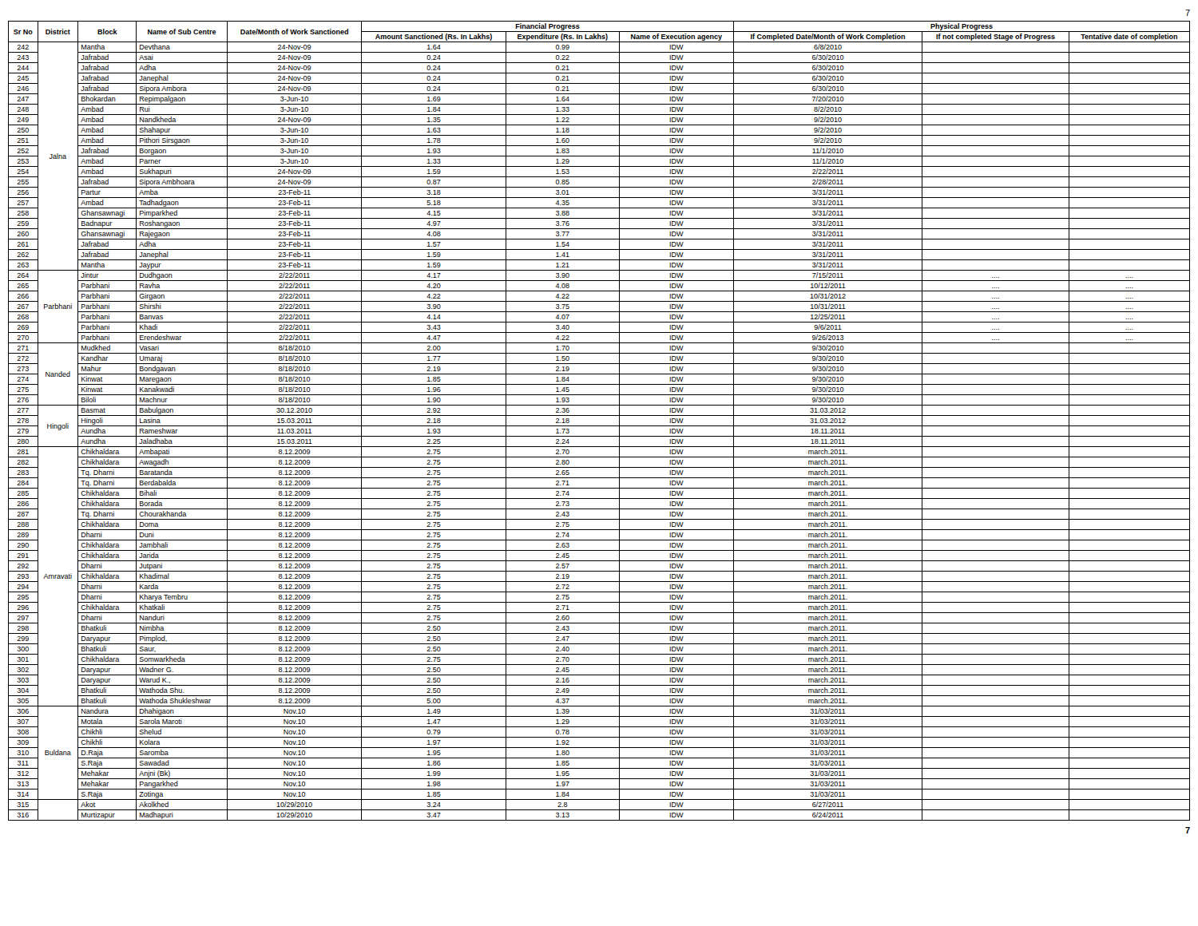7
| Sr No | District | Block | Name of Sub Centre | Date/Month of Work Sanctioned | Financial Progress | Physical Progress |
| --- | --- | --- | --- | --- | --- | --- |
| Amount Sanctioned (Rs. In Lakhs) | Expenditure (Rs. In Lakhs) | Name of Execution agency | If Completed Date/Month of Work Completion | If not completed Stage of Progress | Tentative date of completion |
| 242 | Jalna | Mantha | Devthana | 24-Nov-09 | 1.64 | 0.99 | IDW | 6/8/2010 | | |
| 243 | Jafrabad | Asai | 24-Nov-09 | 0.24 | 0.22 | IDW | 6/30/2010 | | |
| 244 | Jafrabad | Adha | 24-Nov-09 | 0.24 | 0.21 | IDW | 6/30/2010 | | |
| 245 | Jafrabad | Janephal | 24-Nov-09 | 0.24 | 0.21 | IDW | 6/30/2010 | | |
| 246 | Jafrabad | Sipora Ambora | 24-Nov-09 | 0.24 | 0.21 | IDW | 6/30/2010 | | |
| 247 | Bhokardan | Repimpalgaon | 3-Jun-10 | 1.69 | 1.64 | IDW | 7/20/2010 | | |
| 248 | Ambad | Rui | 3-Jun-10 | 1.84 | 1.33 | IDW | 8/2/2010 | | |
| 249 | Ambad | Nandkheda | 24-Nov-09 | 1.35 | 1.22 | IDW | 9/2/2010 | | |
| 250 | Ambad | Shahapur | 3-Jun-10 | 1.63 | 1.18 | IDW | 9/2/2010 | | |
| 251 | Ambad | Pithori Sirsgaon | 3-Jun-10 | 1.78 | 1.60 | IDW | 9/2/2010 | | |
| 252 | Jafrabad | Borgaon | 3-Jun-10 | 1.93 | 1.83 | IDW | 11/1/2010 | | |
| 253 | Ambad | Parner | 3-Jun-10 | 1.33 | 1.29 | IDW | 11/1/2010 | | |
| 254 | Ambad | Sukhapuri | 24-Nov-09 | 1.59 | 1.53 | IDW | 2/22/2011 | | |
| 255 | Jafrabad | Sipora Ambhoara | 24-Nov-09 | 0.87 | 0.85 | IDW | 2/28/2011 | | |
| 256 | Partur | Amba | 23-Feb-11 | 3.18 | 3.01 | IDW | 3/31/2011 | | |
| 257 | Ambad | Tadhadgaon | 23-Feb-11 | 5.18 | 4.35 | IDW | 3/31/2011 | | |
| 258 | Ghansawnagi | Pimparkhed | 23-Feb-11 | 4.15 | 3.88 | IDW | 3/31/2011 | | |
| 259 | Badnapur | Roshangaon | 23-Feb-11 | 4.97 | 3.76 | IDW | 3/31/2011 | | |
| 260 | Ghansawnagi | Rajegaon | 23-Feb-11 | 4.08 | 3.77 | IDW | 3/31/2011 | | |
| 261 | Jafrabad | Adha | 23-Feb-11 | 1.57 | 1.54 | IDW | 3/31/2011 | | |
| 262 | Jafrabad | Janephal | 23-Feb-11 | 1.59 | 1.41 | IDW | 3/31/2011 | | |
| 263 | Mantha | Jaypur | 23-Feb-11 | 1.59 | 1.21 | IDW | 3/31/2011 | | |
| 264 | Parbhani | Jintur | Dudhgaon | 2/22/2011 | 4.17 | 3.90 | IDW | 7/15/2011 | .... | .... |
| 265 | Parbhani | Ravha | 2/22/2011 | 4.20 | 4.08 | IDW | 10/12/2011 | .... | .... |
| 266 | Parbhani | Girgaon | 2/22/2011 | 4.22 | 4.22 | IDW | 10/31/2012 | .... | .... |
| 267 | Parbhani | Shirshi | 2/22/2011 | 3.90 | 3.75 | IDW | 10/31/2011 | .... | .... |
| 268 | Parbhani | Banvas | 2/22/2011 | 4.14 | 4.07 | IDW | 12/25/2011 | .... | .... |
| 269 | Parbhani | Khadi | 2/22/2011 | 3.43 | 3.40 | IDW | 9/6/2011 | .... | .... |
| 270 | Parbhani | Erendeshwar | 2/22/2011 | 4.47 | 4.22 | IDW | 9/26/2013 | .... | .... |
| 271 | Nanded | Mudkhed | Vasari | 8/18/2010 | 2.00 | 1.70 | IDW | 9/30/2010 | | |
| 272 | Kandhar | Umaraj | 8/18/2010 | 1.77 | 1.50 | IDW | 9/30/2010 | | |
| 273 | Mahur | Bondgavan | 8/18/2010 | 2.19 | 2.19 | IDW | 9/30/2010 | | |
| 274 | Kinwat | Maregaon | 8/18/2010 | 1.85 | 1.84 | IDW | 9/30/2010 | | |
| 275 | Kinwat | Kanakwadi | 8/18/2010 | 1.96 | 1.45 | IDW | 9/30/2010 | | |
| 276 | Biloli | Machnur | 8/18/2010 | 1.90 | 1.93 | IDW | 9/30/2010 | | |
| 277 | Hingoli | Basmat | Babulgaon | 30.12.2010 | 2.92 | 2.36 | IDW | 31.03.2012 | | |
| 278 | Hingoli | Lasina | 15.03.2011 | 2.18 | 2.18 | IDW | 31.03.2012 | | |
| 279 | Aundha | Rameshwar | 11.03.2011 | 1.93 | 1.73 | IDW | 18.11.2011 | | |
| 280 | Aundha | Jaladhaba | 15.03.2011 | 2.25 | 2.24 | IDW | 18.11.2011 | | |
| 281 | Amravati | Chikhaldara | Ambapati | 8.12.2009 | 2.75 | 2.70 | IDW | march.2011. | | |
| 282 | Chikhaldara | Awagadh | 8.12.2009 | 2.75 | 2.80 | IDW | march.2011. | | |
| 283 | Tq. Dharni | Baratanda | 8.12.2009 | 2.75 | 2.65 | IDW | march.2011. | | |
| 284 | Tq. Dharni | Berdabalda | 8.12.2009 | 2.75 | 2.71 | IDW | march.2011. | | |
| 285 | Chikhaldara | Bihali | 8.12.2009 | 2.75 | 2.74 | IDW | march.2011. | | |
| 286 | Chikhaldara | Borada | 8.12.2009 | 2.75 | 2.73 | IDW | march.2011. | | |
| 287 | Tq. Dharni | Chourakhanda | 8.12.2009 | 2.75 | 2.43 | IDW | march.2011. | | |
| 288 | Chikhaldara | Doma | 8.12.2009 | 2.75 | 2.75 | IDW | march.2011. | | |
| 289 | Dharni | Duni | 8.12.2009 | 2.75 | 2.74 | IDW | march.2011. | | |
| 290 | Chikhaldara | Jambhali | 8.12.2009 | 2.75 | 2.63 | IDW | march.2011. | | |
| 291 | Chikhaldara | Jarida | 8.12.2009 | 2.75 | 2.45 | IDW | march.2011. | | |
| 292 | Dharni | Jutpani | 8.12.2009 | 2.75 | 2.57 | IDW | march.2011. | | |
| 293 | Chikhaldara | Khadimal | 8.12.2009 | 2.75 | 2.19 | IDW | march.2011. | | |
| 294 | Dharni | Karda | 8.12.2009 | 2.75 | 2.72 | IDW | march.2011. | | |
| 295 | Dharni | Kharya Tembru | 8.12.2009 | 2.75 | 2.75 | IDW | march.2011. | | |
| 296 | Chikhaldara | Khatkali | 8.12.2009 | 2.75 | 2.71 | IDW | march.2011. | | |
| 297 | Dharni | Nanduri | 8.12.2009 | 2.75 | 2.60 | IDW | march.2011. | | |
| 298 | Bhatkuli | Nimbha | 8.12.2009 | 2.50 | 2.43 | IDW | march.2011. | | |
| 299 | Daryapur | Pimplod, | 8.12.2009 | 2.50 | 2.47 | IDW | march.2011. | | |
| 300 | Bhatkuli | Saur, | 8.12.2009 | 2.50 | 2.40 | IDW | march.2011. | | |
| 301 | Chikhaldara | Somwarkheda | 8.12.2009 | 2.75 | 2.70 | IDW | march.2011. | | |
| 302 | Daryapur | Wadner G. | 8.12.2009 | 2.50 | 2.45 | IDW | march.2011. | | |
| 303 | Daryapur | Warud K., | 8.12.2009 | 2.50 | 2.16 | IDW | march.2011. | | |
| 304 | Bhatkuli | Wathoda Shu. | 8.12.2009 | 2.50 | 2.49 | IDW | march.2011. | | |
| 305 | Bhatkuli | Wathoda Shukleshwar | 8.12.2009 | 5.00 | 4.37 | IDW | march.2011. | | |
| 306 | Buldana | Nandura | Dhahigaon | Nov.10 | 1.49 | 1.39 | IDW | 31/03/2011 | | |
| 307 | Motala | Sarola Maroti | Nov.10 | 1.47 | 1.29 | IDW | 31/03/2011 | | |
| 308 | Chikhli | Shelud | Nov.10 | 0.79 | 0.78 | IDW | 31/03/2011 | | |
| 309 | Chikhli | Kolara | Nov.10 | 1.97 | 1.92 | IDW | 31/03/2011 | | |
| 310 | D.Raja | Saromba | Nov.10 | 1.95 | 1.80 | IDW | 31/03/2011 | | |
| 311 | S.Raja | Sawadad | Nov.10 | 1.86 | 1.85 | IDW | 31/03/2011 | | |
| 312 | Mehakar | Anjni (Bk) | Nov.10 | 1.99 | 1.95 | IDW | 31/03/2011 | | |
| 313 | Mehakar | Pangarkhed | Nov.10 | 1.98 | 1.97 | IDW | 31/03/2011 | | |
| 314 | S.Raja | Zotinga | Nov.10 | 1.85 | 1.84 | IDW | 31/03/2011 | | |
| 315 | | Akot | Akolkhed | 10/29/2010 | 3.24 | 2.8 | IDW | 6/27/2011 | | |
| 316 | Murtizapur | Madhapuri | 10/29/2010 | 3.47 | 3.13 | IDW | 6/24/2011 | | |
7